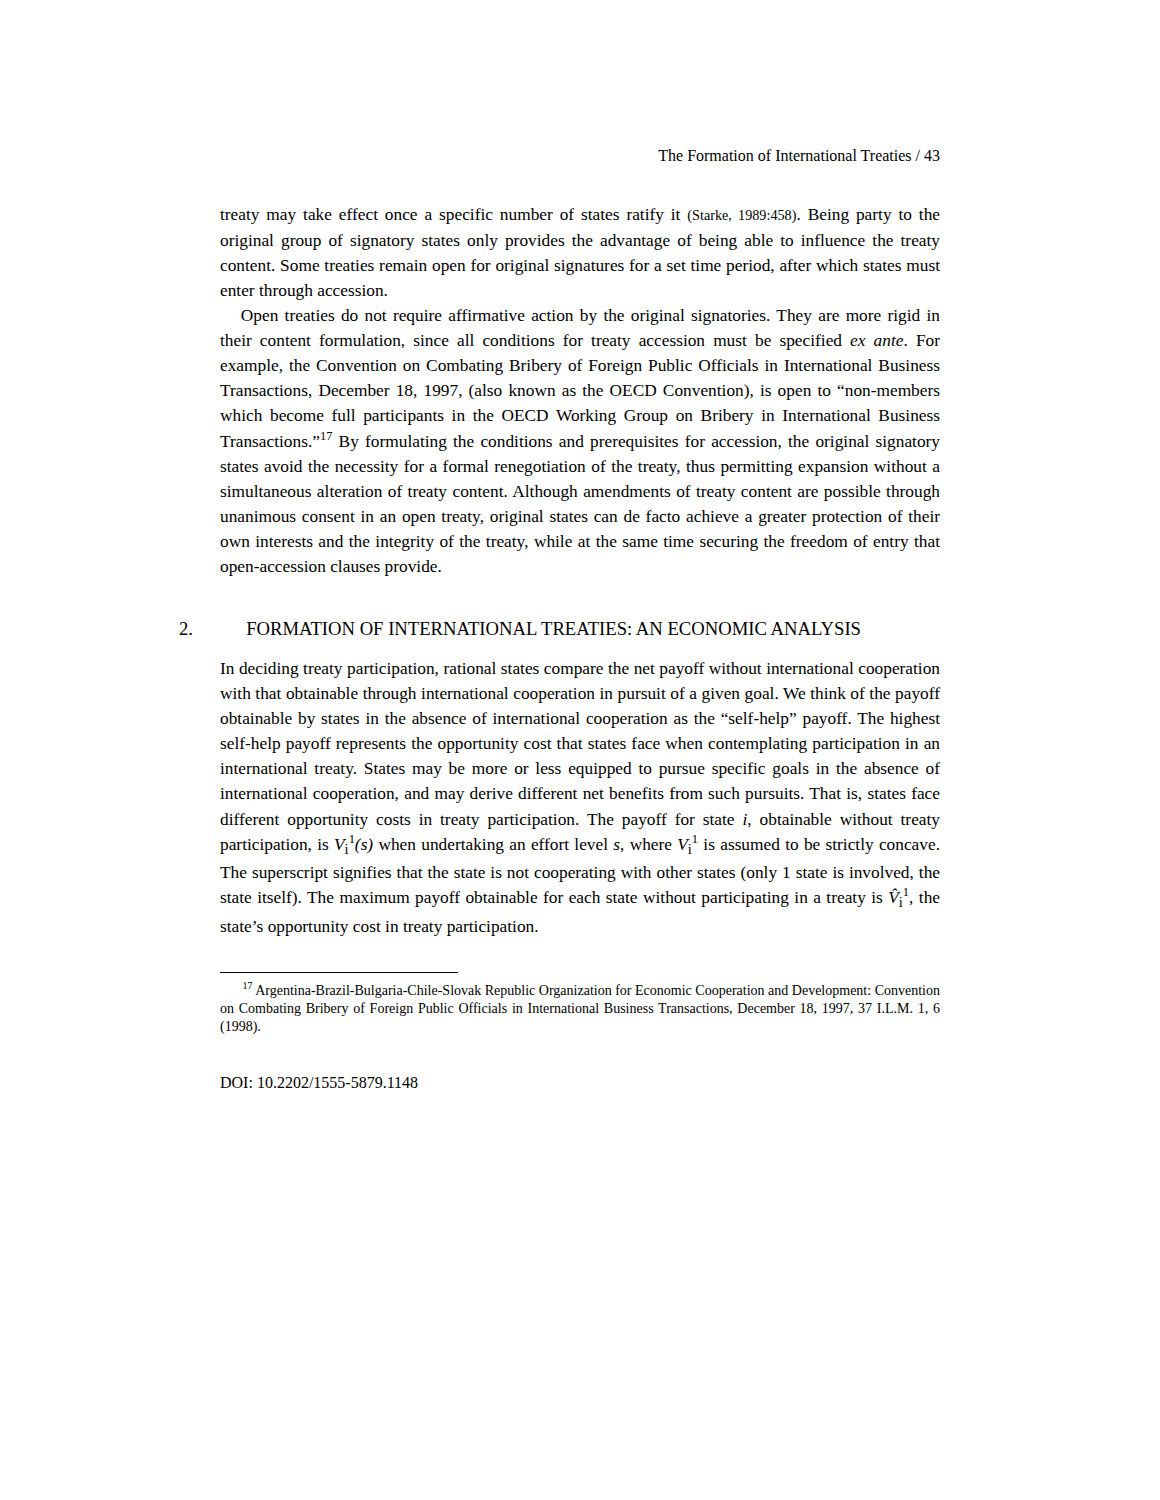The Formation of International Treaties / 43
treaty may take effect once a specific number of states ratify it (Starke, 1989:458). Being party to the original group of signatory states only provides the advantage of being able to influence the treaty content. Some treaties remain open for original signatures for a set time period, after which states must enter through accession.
Open treaties do not require affirmative action by the original signatories. They are more rigid in their content formulation, since all conditions for treaty accession must be specified ex ante. For example, the Convention on Combating Bribery of Foreign Public Officials in International Business Transactions, December 18, 1997, (also known as the OECD Convention), is open to “non-members which become full participants in the OECD Working Group on Bribery in International Business Transactions.”17 By formulating the conditions and prerequisites for accession, the original signatory states avoid the necessity for a formal renegotiation of the treaty, thus permitting expansion without a simultaneous alteration of treaty content. Although amendments of treaty content are possible through unanimous consent in an open treaty, original states can de facto achieve a greater protection of their own interests and the integrity of the treaty, while at the same time securing the freedom of entry that open-accession clauses provide.
2. Formation of International Treaties: An Economic Analysis
In deciding treaty participation, rational states compare the net payoff without international cooperation with that obtainable through international cooperation in pursuit of a given goal. We think of the payoff obtainable by states in the absence of international cooperation as the “self-help” payoff. The highest self-help payoff represents the opportunity cost that states face when contemplating participation in an international treaty. States may be more or less equipped to pursue specific goals in the absence of international cooperation, and may derive different net benefits from such pursuits. That is, states face different opportunity costs in treaty participation. The payoff for state i, obtainable without treaty participation, is Vi1(s) when undertaking an effort level s, where Vi1 is assumed to be strictly concave. The superscript signifies that the state is not cooperating with other states (only 1 state is involved, the state itself). The maximum payoff obtainable for each state without participating in a treaty is V̂i1, the state’s opportunity cost in treaty participation.
17 Argentina-Brazil-Bulgaria-Chile-Slovak Republic Organization for Economic Cooperation and Development: Convention on Combating Bribery of Foreign Public Officials in International Business Transactions, December 18, 1997, 37 I.L.M. 1, 6 (1998).
DOI: 10.2202/1555-5879.1148